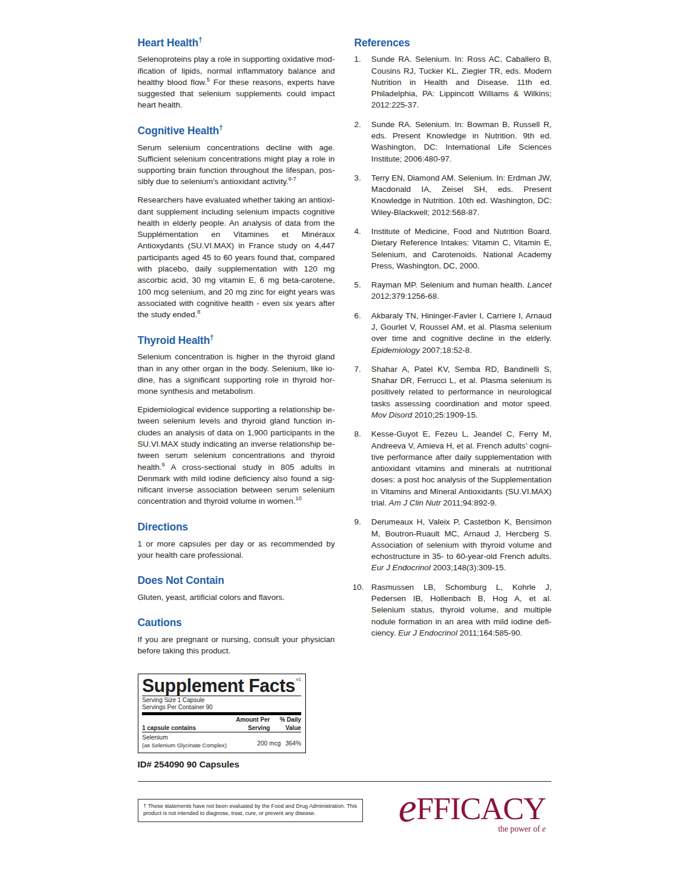Heart Health†
Selenoproteins play a role in supporting oxidative modification of lipids, normal inflammatory balance and healthy blood flow.5 For these reasons, experts have suggested that selenium supplements could impact heart health.
Cognitive Health†
Serum selenium concentrations decline with age. Sufficient selenium concentrations might play a role in supporting brain function throughout the lifespan, possibly due to selenium's antioxidant activity.6-7
Researchers have evaluated whether taking an antioxidant supplement including selenium impacts cognitive health in elderly people. An analysis of data from the Supplémentation en Vitamines et Minéraux Antioxydants (SU.VI.MAX) in France study on 4,447 participants aged 45 to 60 years found that, compared with placebo, daily supplementation with 120 mg ascorbic acid, 30 mg vitamin E, 6 mg beta-carotene, 100 mcg selenium, and 20 mg zinc for eight years was associated with cognitive health - even six years after the study ended.8
Thyroid Health†
Selenium concentration is higher in the thyroid gland than in any other organ in the body. Selenium, like iodine, has a significant supporting role in thyroid hormone synthesis and metabolism.
Epidemiological evidence supporting a relationship between selenium levels and thyroid gland function includes an analysis of data on 1,900 participants in the SU.VI.MAX study indicating an inverse relationship between serum selenium concentrations and thyroid health.9 A cross-sectional study in 805 adults in Denmark with mild iodine deficiency also found a significant inverse association between serum selenium concentration and thyroid volume in women.10
Directions
1 or more capsules per day or as recommended by your health care professional.
Does Not Contain
Gluten, yeast, artificial colors and flavors.
Cautions
If you are pregnant or nursing, consult your physician before taking this product.
v1
Supplement Facts
Serving Size 1 Capsule
Servings Per Container 90
| | Amount Per | % Daily |
| --- | --- | --- |
| 1 capsule contains | Serving | Value |
| Selenium (as Selenium Glycinate Complex) | 200 mcg | 364% |
ID# 254090 90 Capsules
References
Sunde RA. Selenium. In: Ross AC, Caballero B, Cousins RJ, Tucker KL, Ziegler TR, eds. Modern Nutrition in Health and Disease. 11th ed. Philadelphia, PA: Lippincott Williams & Wilkins; 2012:225-37.
Sunde RA. Selenium. In: Bowman B, Russell R, eds. Present Knowledge in Nutrition. 9th ed. Washington, DC: International Life Sciences Institute; 2006:480-97.
Terry EN, Diamond AM. Selenium. In: Erdman JW, Macdonald IA, Zeisel SH, eds. Present Knowledge in Nutrition. 10th ed. Washington, DC: Wiley-Blackwell; 2012:568-87.
Institute of Medicine, Food and Nutrition Board. Dietary Reference Intakes: Vitamin C, Vitamin E, Selenium, and Carotenoids. National Academy Press, Washington, DC, 2000.
Rayman MP. Selenium and human health. Lancet 2012;379:1256-68.
Akbaraly TN, Hininger-Favier I, Carriere I, Arnaud J, Gourlet V, Roussel AM, et al. Plasma selenium over time and cognitive decline in the elderly. Epidemiology 2007;18:52-8.
Shahar A, Patel KV, Semba RD, Bandinelli S, Shahar DR, Ferrucci L, et al. Plasma selenium is positively related to performance in neurological tasks assessing coordination and motor speed. Mov Disord 2010;25:1909-15.
Kesse-Guyot E, Fezeu L, Jeandel C, Ferry M, Andreeva V, Amieva H, et al. French adults' cognitive performance after daily supplementation with antioxidant vitamins and minerals at nutritional doses: a post hoc analysis of the Supplementation in Vitamins and Mineral Antioxidants (SU.VI.MAX) trial. Am J Clin Nutr 2011;94:892-9.
Derumeaux H, Valeix P, Castetbon K, Bensimon M, Boutron-Ruault MC, Arnaud J, Hercberg S. Association of selenium with thyroid volume and echostructure in 35- to 60-year-old French adults. Eur J Endocrinol 2003;148(3):309-15.
Rasmussen LB, Schomburg L, Kohrle J, Pedersen IB, Hollenbach B, Hog A, et al. Selenium status, thyroid volume, and multiple nodule formation in an area with mild iodine deficiency. Eur J Endocrinol 2011;164:585-90.
† These statements have not been evaluated by the Food and Drug Administration. This product is not intended to diagnose, treat, cure, or prevent any disease.
e FFICACY
the power of e